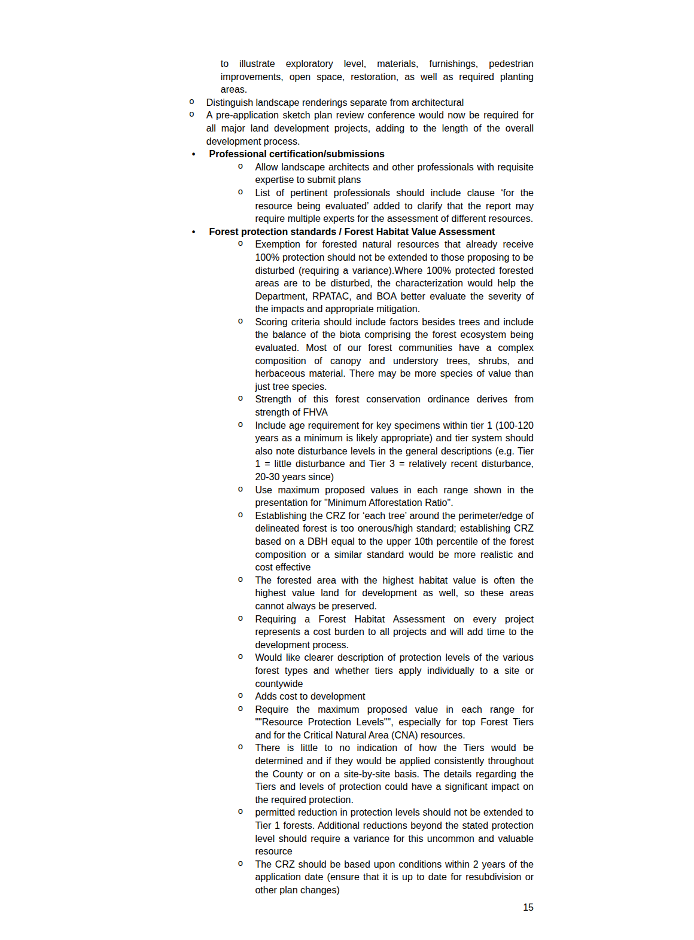to illustrate exploratory level, materials, furnishings, pedestrian improvements, open space, restoration, as well as required planting areas.
Distinguish landscape renderings separate from architectural
A pre-application sketch plan review conference would now be required for all major land development projects, adding to the length of the overall development process.
Professional certification/submissions
Allow landscape architects and other professionals with requisite expertise to submit plans
List of pertinent professionals should include clause ‘for the resource being evaluated’ added to clarify that the report may require multiple experts for the assessment of different resources.
Forest protection standards / Forest Habitat Value Assessment
Exemption for forested natural resources that already receive 100% protection should not be extended to those proposing to be disturbed (requiring a variance).Where 100% protected forested areas are to be disturbed, the characterization would help the Department, RPATAC, and BOA better evaluate the severity of the impacts and appropriate mitigation.
Scoring criteria should include factors besides trees and include the balance of the biota comprising the forest ecosystem being evaluated. Most of our forest communities have a complex composition of canopy and understory trees, shrubs, and herbaceous material. There may be more species of value than just tree species.
Strength of this forest conservation ordinance derives from strength of FHVA
Include age requirement for key specimens within tier 1 (100-120 years as a minimum is likely appropriate) and tier system should also note disturbance levels in the general descriptions (e.g. Tier 1 = little disturbance and Tier 3 = relatively recent disturbance, 20-30 years since)
Use maximum proposed values in each range shown in the presentation for "Minimum Afforestation Ratio".
Establishing the CRZ for ‘each tree’ around the perimeter/edge of delineated forest is too onerous/high standard; establishing CRZ based on a DBH equal to the upper 10th percentile of the forest composition or a similar standard would be more realistic and cost effective
The forested area with the highest habitat value is often the highest value land for development as well, so these areas cannot always be preserved.
Requiring a Forest Habitat Assessment on every project represents a cost burden to all projects and will add time to the development process.
Would like clearer description of protection levels of the various forest types and whether tiers apply individually to a site or countywide
Adds cost to development
Require the maximum proposed value in each range for ""Resource Protection Levels"", especially for top Forest Tiers and for the Critical Natural Area (CNA) resources.
There is little to no indication of how the Tiers would be determined and if they would be applied consistently throughout the County or on a site-by-site basis. The details regarding the Tiers and levels of protection could have a significant impact on the required protection.
permitted reduction in protection levels should not be extended to Tier 1 forests. Additional reductions beyond the stated protection level should require a variance for this uncommon and valuable resource
The CRZ should be based upon conditions within 2 years of the application date (ensure that it is up to date for resubdivision or other plan changes)
15